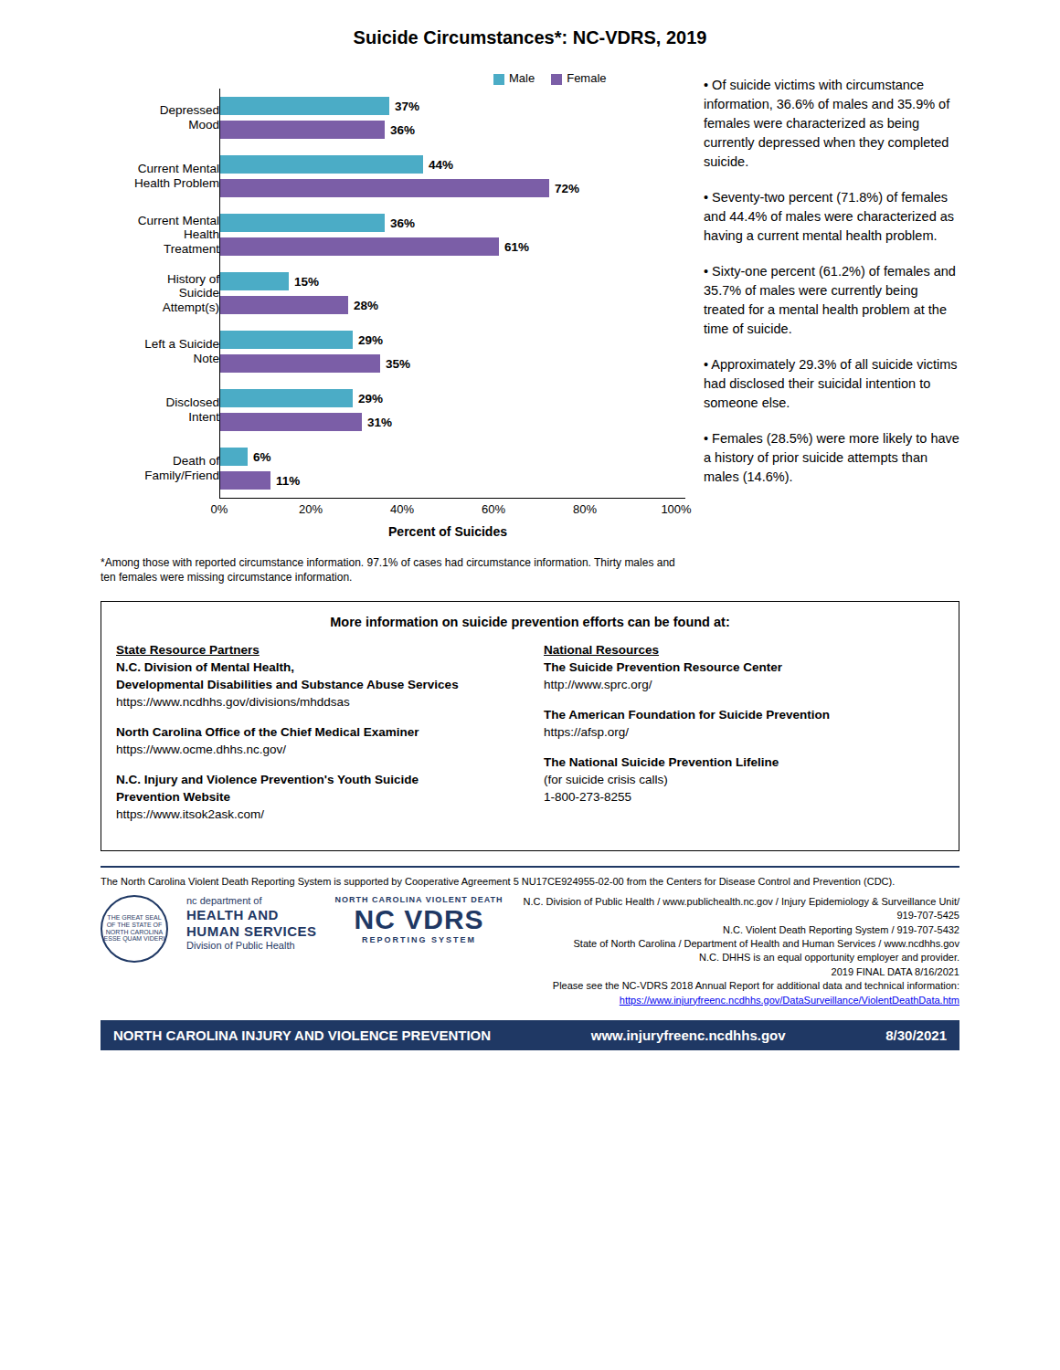Suicide Circumstances*: NC-VDRS, 2019
Male
Female
| Depressed Mood | 37% 36% |
| Current Mental Health Problem | 44% 72% |
| Current Mental Health Treatment | 36% 61% |
| History of Suicide Attempt(s) | 15% 28% |
| Left a Suicide Note | 29% 35% |
| Disclosed Intent | 29% 31% |
| Death of Family/Friend | 6% 11% |
0% 20% 40% 60% 80% 100%
Percent of Suicides
• Of suicide victims with circumstance information, 36.6% of males and 35.9% of females were characterized as being currently depressed when they completed suicide.
• Seventy-two percent (71.8%) of females and 44.4% of males were characterized as having a current mental health problem.
• Sixty-one percent (61.2%) of females and 35.7% of males were currently being treated for a mental health problem at the time of suicide.
• Approximately 29.3% of all suicide victims had disclosed their suicidal intention to someone else.
• Females (28.5%) were more likely to have a history of prior suicide attempts than males (14.6%).
*Among those with reported circumstance information. 97.1% of cases had circumstance information. Thirty males and
ten females were missing circumstance information.
More information on suicide prevention efforts can be found at:
State Resource Partners
N.C. Division of Mental Health,
Developmental Disabilities and Substance Abuse Services
https://www.ncdhhs.gov/divisions/mhddsas
North Carolina Office of the Chief Medical Examiner
https://www.ocme.dhhs.nc.gov/
N.C. Injury and Violence Prevention's Youth Suicide
Prevention Website
https://www.itsok2ask.com/
National Resources
The Suicide Prevention Resource Center
http://www.sprc.org/
The American Foundation for Suicide Prevention
https://afsp.org/
The National Suicide Prevention Lifeline
(for suicide crisis calls)
1-800-273-8255
The North Carolina Violent Death Reporting System is supported by Cooperative Agreement 5 NU17CE924955-02-00 from the Centers for Disease Control and Prevention (CDC).
THE GREAT SEAL
OF THE STATE OF
NORTH CAROLINA
ESSE QUAM VIDERI
nc department of
HEALTH AND
HUMAN SERVICES
Division of Public Health
NORTH CAROLINA VIOLENT DEATH
NC VDRS
REPORTING SYSTEM
N.C. Division of Public Health / www.publichealth.nc.gov / Injury Epidemiology & Surveillance Unit/ 919-707-5425
N.C. Violent Death Reporting System / 919-707-5432
State of North Carolina / Department of Health and Human Services / www.ncdhhs.gov
N.C. DHHS is an equal opportunity employer and provider.
2019 FINAL DATA 8/16/2021
Please see the NC-VDRS 2018 Annual Report for additional data and technical information:
https://www.injuryfreenc.ncdhhs.gov/DataSurveillance/ViolentDeathData.htm
NORTH CAROLINA INJURY AND VIOLENCE PREVENTION www.injuryfreenc.ncdhhs.gov 8/30/2021